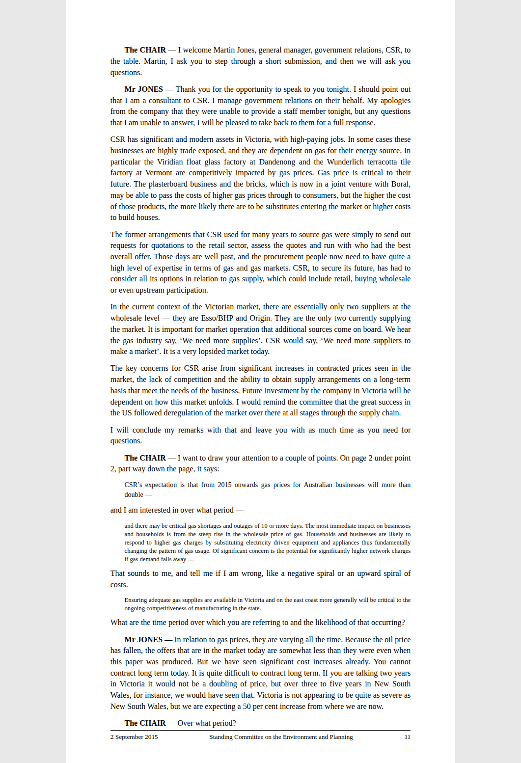The CHAIR — I welcome Martin Jones, general manager, government relations, CSR, to the table. Martin, I ask you to step through a short submission, and then we will ask you questions.
Mr JONES — Thank you for the opportunity to speak to you tonight. I should point out that I am a consultant to CSR. I manage government relations on their behalf. My apologies from the company that they were unable to provide a staff member tonight, but any questions that I am unable to answer, I will be pleased to take back to them for a full response.
CSR has significant and modern assets in Victoria, with high-paying jobs. In some cases these businesses are highly trade exposed, and they are dependent on gas for their energy source. In particular the Viridian float glass factory at Dandenong and the Wunderlich terracotta tile factory at Vermont are competitively impacted by gas prices. Gas price is critical to their future. The plasterboard business and the bricks, which is now in a joint venture with Boral, may be able to pass the costs of higher gas prices through to consumers, but the higher the cost of those products, the more likely there are to be substitutes entering the market or higher costs to build houses.
The former arrangements that CSR used for many years to source gas were simply to send out requests for quotations to the retail sector, assess the quotes and run with who had the best overall offer. Those days are well past, and the procurement people now need to have quite a high level of expertise in terms of gas and gas markets. CSR, to secure its future, has had to consider all its options in relation to gas supply, which could include retail, buying wholesale or even upstream participation.
In the current context of the Victorian market, there are essentially only two suppliers at the wholesale level — they are Esso/BHP and Origin. They are the only two currently supplying the market. It is important for market operation that additional sources come on board. We hear the gas industry say, ‘We need more supplies’. CSR would say, ‘We need more suppliers to make a market’. It is a very lopsided market today.
The key concerns for CSR arise from significant increases in contracted prices seen in the market, the lack of competition and the ability to obtain supply arrangements on a long-term basis that meet the needs of the business. Future investment by the company in Victoria will be dependent on how this market unfolds. I would remind the committee that the great success in the US followed deregulation of the market over there at all stages through the supply chain.
I will conclude my remarks with that and leave you with as much time as you need for questions.
The CHAIR — I want to draw your attention to a couple of points. On page 2 under point 2, part way down the page, it says:
CSR’s expectation is that from 2015 onwards gas prices for Australian businesses will more than double —
and I am interested in over what period —
and there may be critical gas shortages and outages of 10 or more days. The most immediate impact on businesses and households is from the steep rise in the wholesale price of gas. Households and businesses are likely to respond to higher gas charges by substituting electricity driven equipment and appliances thus fundamentally changing the pattern of gas usage. Of significant concern is the potential for significantly higher network charges if gas demand falls away …
That sounds to me, and tell me if I am wrong, like a negative spiral or an upward spiral of costs.
Ensuring adequate gas supplies are available in Victoria and on the east coast more generally will be critical to the ongoing competitiveness of manufacturing in the state.
What are the time period over which you are referring to and the likelihood of that occurring?
Mr JONES — In relation to gas prices, they are varying all the time. Because the oil price has fallen, the offers that are in the market today are somewhat less than they were even when this paper was produced. But we have seen significant cost increases already. You cannot contract long term today. It is quite difficult to contract long term. If you are talking two years in Victoria it would not be a doubling of price, but over three to five years in New South Wales, for instance, we would have seen that. Victoria is not appearing to be quite as severe as New South Wales, but we are expecting a 50 per cent increase from where we are now.
The CHAIR — Over what period?
2 September 2015 Standing Committee on the Environment and Planning 11